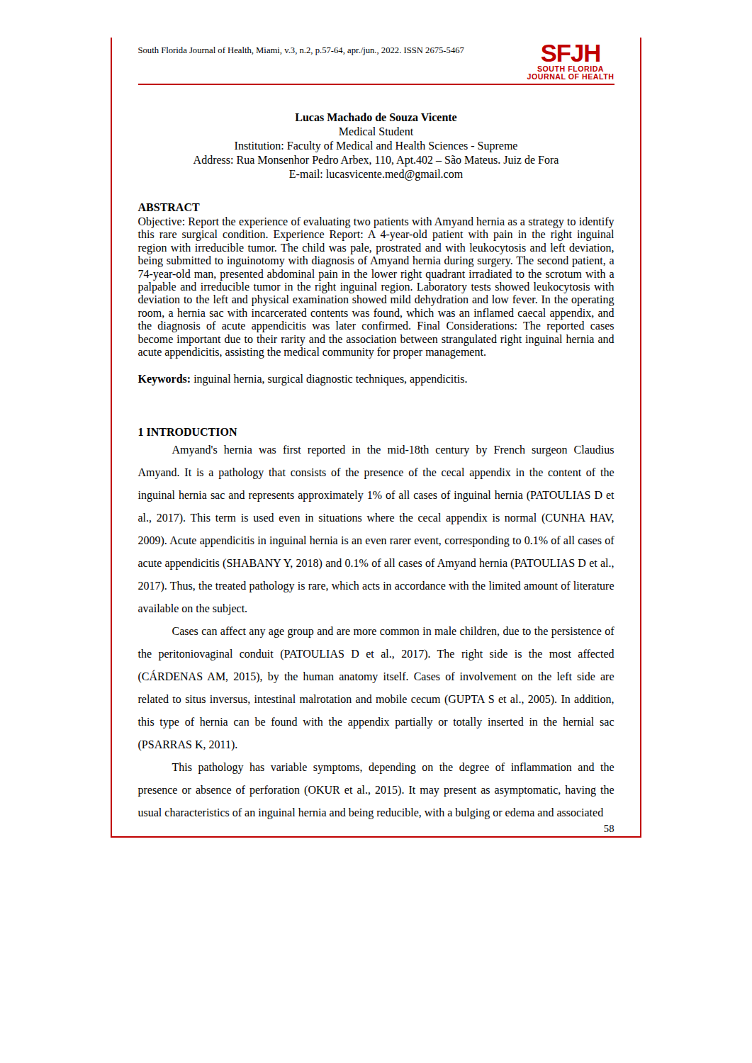South Florida Journal of Health, Miami, v.3, n.2, p.57-64, apr./jun., 2022. ISSN 2675-5467
SFJH
SOUTH FLORIDA
JOURNAL OF HEALTH
Lucas Machado de Souza Vicente
Medical Student
Institution: Faculty of Medical and Health Sciences - Supreme
Address: Rua Monsenhor Pedro Arbex, 110, Apt.402 – São Mateus. Juiz de Fora
E-mail: lucasvicente.med@gmail.com
ABSTRACT
Objective: Report the experience of evaluating two patients with Amyand hernia as a strategy to identify this rare surgical condition. Experience Report: A 4-year-old patient with pain in the right inguinal region with irreducible tumor. The child was pale, prostrated and with leukocytosis and left deviation, being submitted to inguinotomy with diagnosis of Amyand hernia during surgery. The second patient, a 74-year-old man, presented abdominal pain in the lower right quadrant irradiated to the scrotum with a palpable and irreducible tumor in the right inguinal region. Laboratory tests showed leukocytosis with deviation to the left and physical examination showed mild dehydration and low fever. In the operating room, a hernia sac with incarcerated contents was found, which was an inflamed caecal appendix, and the diagnosis of acute appendicitis was later confirmed. Final Considerations: The reported cases become important due to their rarity and the association between strangulated right inguinal hernia and acute appendicitis, assisting the medical community for proper management.
Keywords: inguinal hernia, surgical diagnostic techniques, appendicitis.
1 INTRODUCTION
Amyand's hernia was first reported in the mid-18th century by French surgeon Claudius Amyand. It is a pathology that consists of the presence of the cecal appendix in the content of the inguinal hernia sac and represents approximately 1% of all cases of inguinal hernia (PATOULIAS D et al., 2017). This term is used even in situations where the cecal appendix is normal (CUNHA HAV, 2009). Acute appendicitis in inguinal hernia is an even rarer event, corresponding to 0.1% of all cases of acute appendicitis (SHABANY Y, 2018) and 0.1% of all cases of Amyand hernia (PATOULIAS D et al., 2017). Thus, the treated pathology is rare, which acts in accordance with the limited amount of literature available on the subject.
Cases can affect any age group and are more common in male children, due to the persistence of the peritoniovaginal conduit (PATOULIAS D et al., 2017). The right side is the most affected (CÁRDENAS AM, 2015), by the human anatomy itself. Cases of involvement on the left side are related to situs inversus, intestinal malrotation and mobile cecum (GUPTA S et al., 2005). In addition, this type of hernia can be found with the appendix partially or totally inserted in the hernial sac (PSARRAS K, 2011).
This pathology has variable symptoms, depending on the degree of inflammation and the presence or absence of perforation (OKUR et al., 2015). It may present as asymptomatic, having the usual characteristics of an inguinal hernia and being reducible, with a bulging or edema and associated
58